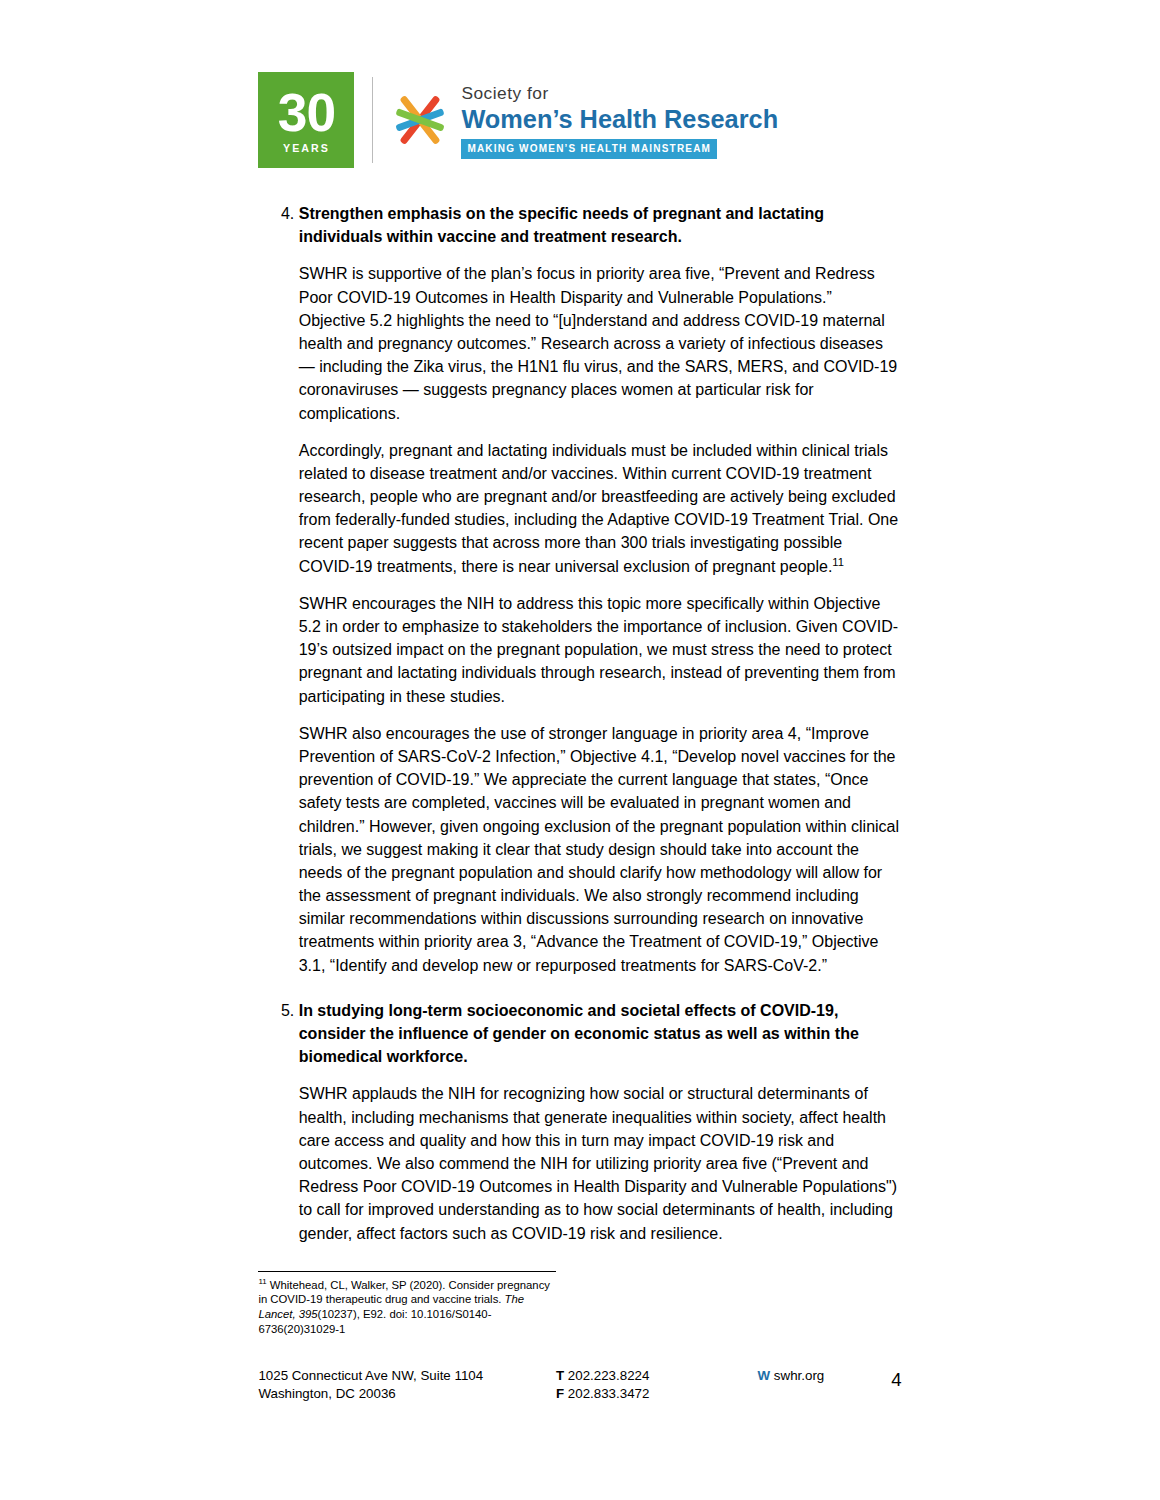30
YEARS
Society for
Women’s Health Research
MAKING WOMEN’S HEALTH MAINSTREAM
Strengthen emphasis on the specific needs of pregnant and lactating individuals within vaccine and treatment research.
SWHR is supportive of the plan’s focus in priority area five, “Prevent and Redress Poor COVID-19 Outcomes in Health Disparity and Vulnerable Populations.” Objective 5.2 highlights the need to “[u]nderstand and address COVID-19 maternal health and pregnancy outcomes.” Research across a variety of infectious diseases — including the Zika virus, the H1N1 flu virus, and the SARS, MERS, and COVID-19 coronaviruses — suggests pregnancy places women at particular risk for complications.
Accordingly, pregnant and lactating individuals must be included within clinical trials related to disease treatment and/or vaccines. Within current COVID-19 treatment research, people who are pregnant and/or breastfeeding are actively being excluded from federally-funded studies, including the Adaptive COVID-19 Treatment Trial. One recent paper suggests that across more than 300 trials investigating possible COVID-19 treatments, there is near universal exclusion of pregnant people.11
SWHR encourages the NIH to address this topic more specifically within Objective 5.2 in order to emphasize to stakeholders the importance of inclusion. Given COVID-19’s outsized impact on the pregnant population, we must stress the need to protect pregnant and lactating individuals through research, instead of preventing them from participating in these studies.
SWHR also encourages the use of stronger language in priority area 4, “Improve Prevention of SARS-CoV-2 Infection,” Objective 4.1, “Develop novel vaccines for the prevention of COVID-19.” We appreciate the current language that states, “Once safety tests are completed, vaccines will be evaluated in pregnant women and children.” However, given ongoing exclusion of the pregnant population within clinical trials, we suggest making it clear that study design should take into account the needs of the pregnant population and should clarify how methodology will allow for the assessment of pregnant individuals. We also strongly recommend including similar recommendations within discussions surrounding research on innovative treatments within priority area 3, “Advance the Treatment of COVID-19,” Objective 3.1, “Identify and develop new or repurposed treatments for SARS-CoV-2.”
In studying long-term socioeconomic and societal effects of COVID-19, consider the influence of gender on economic status as well as within the biomedical workforce.
SWHR applauds the NIH for recognizing how social or structural determinants of health, including mechanisms that generate inequalities within society, affect health care access and quality and how this in turn may impact COVID-19 risk and outcomes. We also commend the NIH for utilizing priority area five (“Prevent and Redress Poor COVID-19 Outcomes in Health Disparity and Vulnerable Populations") to call for improved understanding as to how social determinants of health, including gender, affect factors such as COVID-19 risk and resilience.
11 Whitehead, CL, Walker, SP (2020). Consider pregnancy in COVID-19 therapeutic drug and vaccine trials. The Lancet, 395(10237), E92. doi: 10.1016/S0140-6736(20)31029-1
1025 Connecticut Ave NW, Suite 1104
Washington, DC 20036
T 202.223.8224
F 202.833.3472
W swhr.org
4